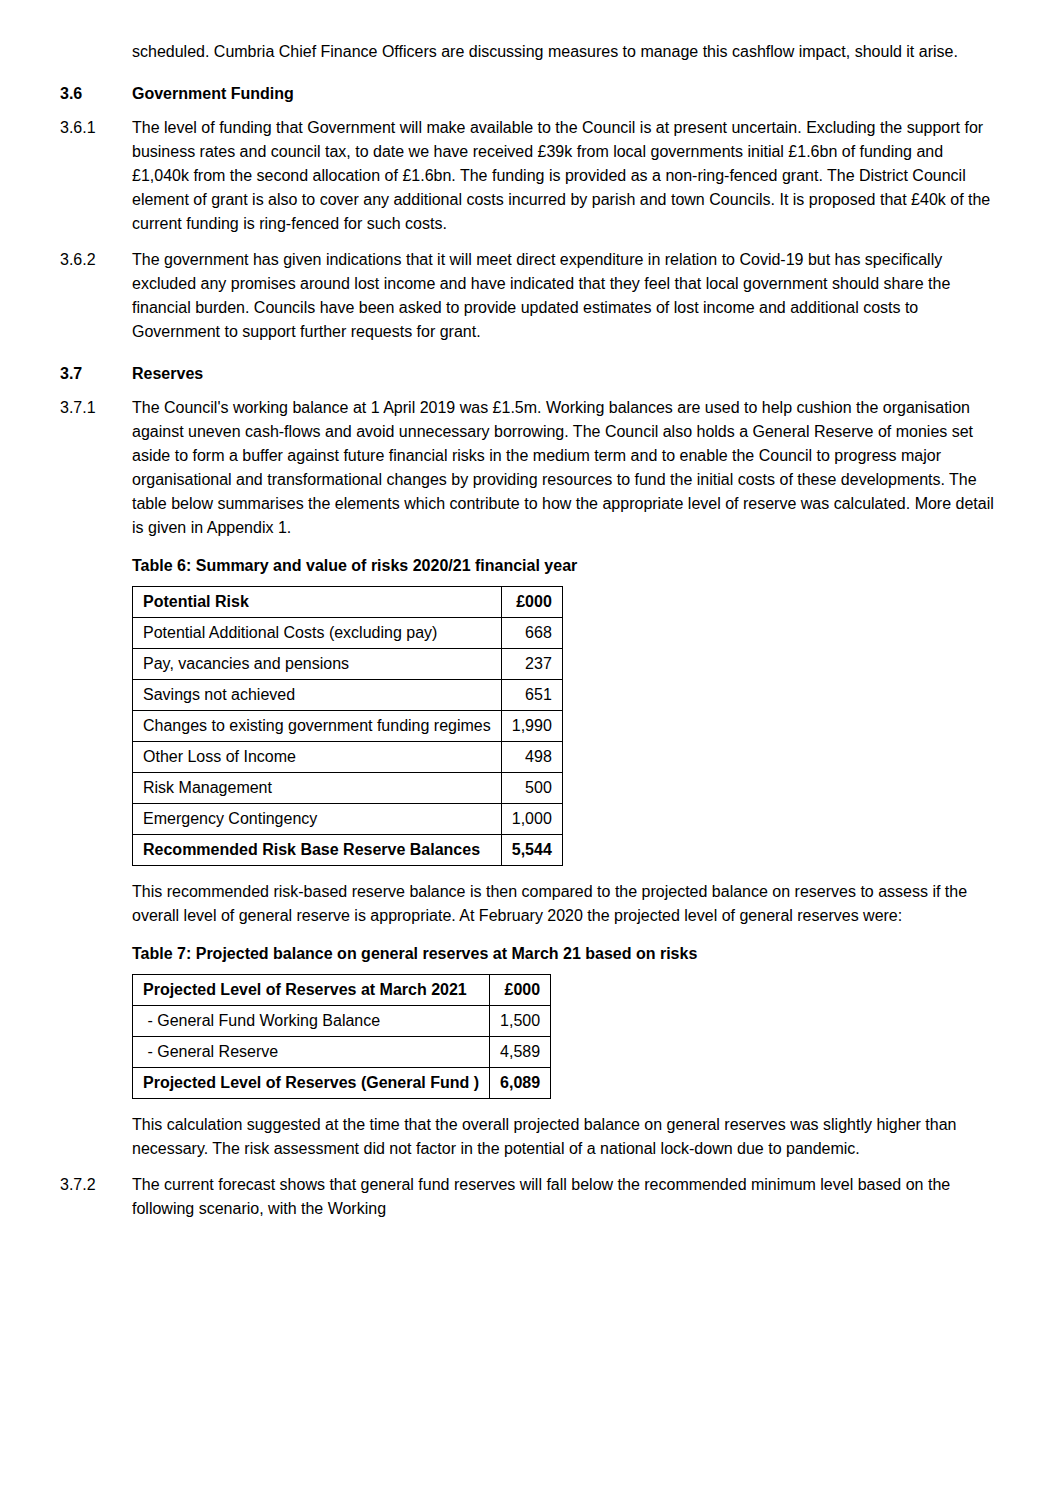scheduled. Cumbria Chief Finance Officers are discussing measures to manage this cashflow impact, should it arise.
3.6
Government Funding
3.6.1
The level of funding that Government will make available to the Council is at present uncertain. Excluding the support for business rates and council tax, to date we have received £39k from local governments initial £1.6bn of funding and £1,040k from the second allocation of £1.6bn. The funding is provided as a non-ring-fenced grant. The District Council element of grant is also to cover any additional costs incurred by parish and town Councils. It is proposed that £40k of the current funding is ring-fenced for such costs.
3.6.2
The government has given indications that it will meet direct expenditure in relation to Covid-19 but has specifically excluded any promises around lost income and have indicated that they feel that local government should share the financial burden. Councils have been asked to provide updated estimates of lost income and additional costs to Government to support further requests for grant.
3.7
Reserves
3.7.1
The Council's working balance at 1 April 2019 was £1.5m. Working balances are used to help cushion the organisation against uneven cash-flows and avoid unnecessary borrowing. The Council also holds a General Reserve of monies set aside to form a buffer against future financial risks in the medium term and to enable the Council to progress major organisational and transformational changes by providing resources to fund the initial costs of these developments. The table below summarises the elements which contribute to how the appropriate level of reserve was calculated. More detail is given in Appendix 1.
Table 6: Summary and value of risks 2020/21 financial year
| Potential Risk | £000 |
| --- | --- |
| Potential Additional Costs (excluding pay) | 668 |
| Pay, vacancies and pensions | 237 |
| Savings not achieved | 651 |
| Changes to existing government funding regimes | 1,990 |
| Other Loss of Income | 498 |
| Risk Management | 500 |
| Emergency Contingency | 1,000 |
| Recommended Risk Base Reserve Balances | 5,544 |
This recommended risk-based reserve balance is then compared to the projected balance on reserves to assess if the overall level of general reserve is appropriate. At February 2020 the projected level of general reserves were:
Table 7: Projected balance on general reserves at March 21 based on risks
| Projected Level of Reserves at March 2021 | £000 |
| --- | --- |
| - General Fund Working Balance | 1,500 |
| - General Reserve | 4,589 |
| Projected Level of Reserves (General Fund ) | 6,089 |
This calculation suggested at the time that the overall projected balance on general reserves was slightly higher than necessary. The risk assessment did not factor in the potential of a national lock-down due to pandemic.
3.7.2
The current forecast shows that general fund reserves will fall below the recommended minimum level based on the following scenario, with the Working